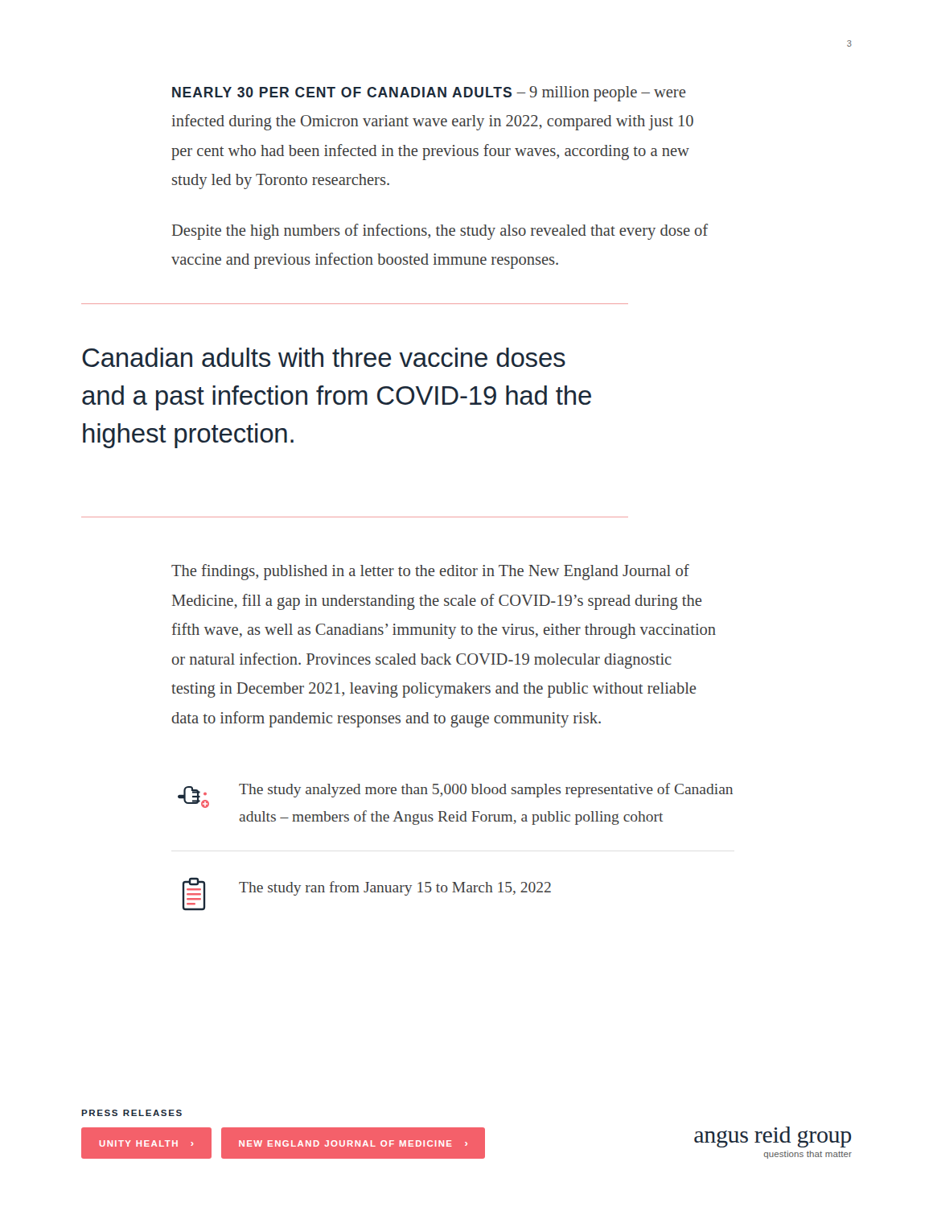3
Nearly 30 per cent of Canadian adults – 9 million people – were infected during the Omicron variant wave early in 2022, compared with just 10 per cent who had been infected in the previous four waves, according to a new study led by Toronto researchers.
Despite the high numbers of infections, the study also revealed that every dose of vaccine and previous infection boosted immune responses.
Canadian adults with three vaccine doses and a past infection from COVID-19 had the highest protection.
The findings, published in a letter to the editor in The New England Journal of Medicine, fill a gap in understanding the scale of COVID-19’s spread during the fifth wave, as well as Canadians’ immunity to the virus, either through vaccination or natural infection. Provinces scaled back COVID-19 molecular diagnostic testing in December 2021, leaving policymakers and the public without reliable data to inform pandemic responses and to gauge community risk.
The study analyzed more than 5,000 blood samples representative of Canadian adults – members of the Angus Reid Forum, a public polling cohort
The study ran from January 15 to March 15, 2022
Press Releases
Unity Health › New England Journal of Medicine ›
angus reid group
questions that matter